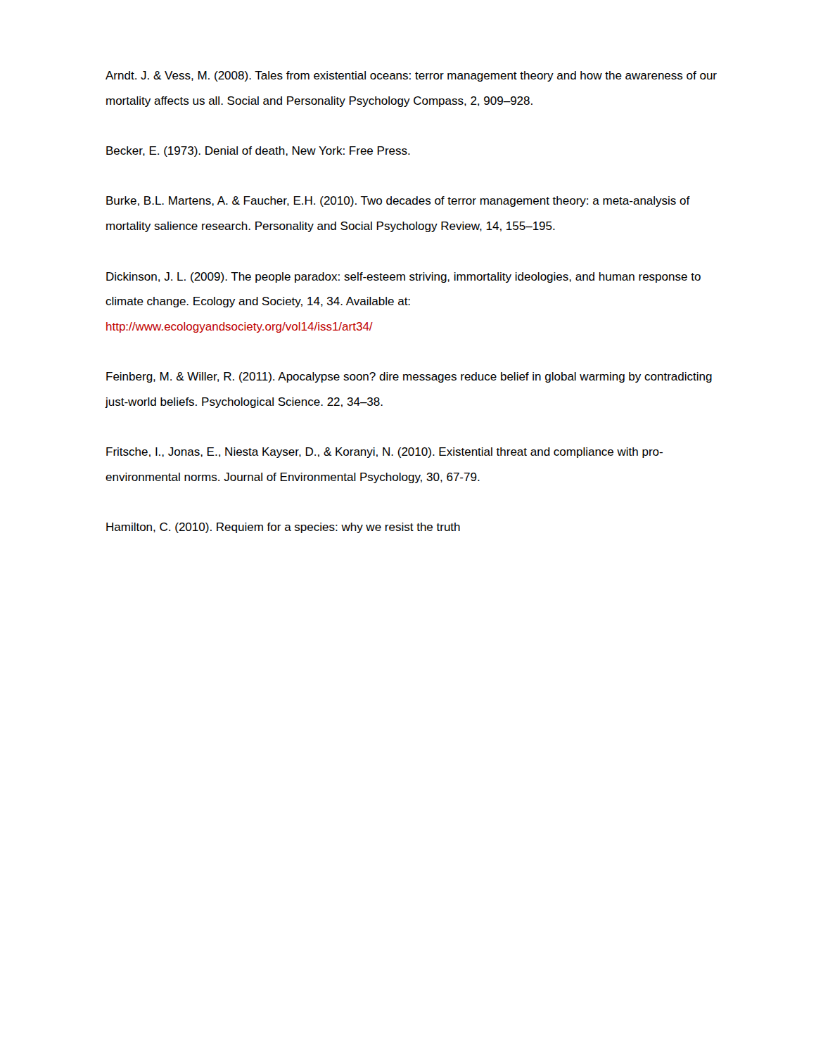Arndt. J. & Vess, M. (2008). Tales from existential oceans: terror management theory and how the awareness of our mortality affects us all. Social and Personality Psychology Compass, 2, 909–928.
Becker, E. (1973). Denial of death, New York: Free Press.
Burke, B.L. Martens, A. & Faucher, E.H. (2010). Two decades of terror management theory: a meta-analysis of mortality salience research. Personality and Social Psychology Review, 14, 155–195.
Dickinson, J. L. (2009). The people paradox: self-esteem striving, immortality ideologies, and human response to climate change. Ecology and Society, 14, 34. Available at:
http://www.ecologyandsociety.org/vol14/iss1/art34/
Feinberg, M. & Willer, R. (2011). Apocalypse soon? dire messages reduce belief in global warming by contradicting just-world beliefs. Psychological Science. 22, 34–38.
Fritsche, I., Jonas, E., Niesta Kayser, D., & Koranyi, N. (2010). Existential threat and compliance with pro-environmental norms. Journal of Environmental Psychology, 30, 67-79.
Hamilton, C. (2010). Requiem for a species: why we resist the truth